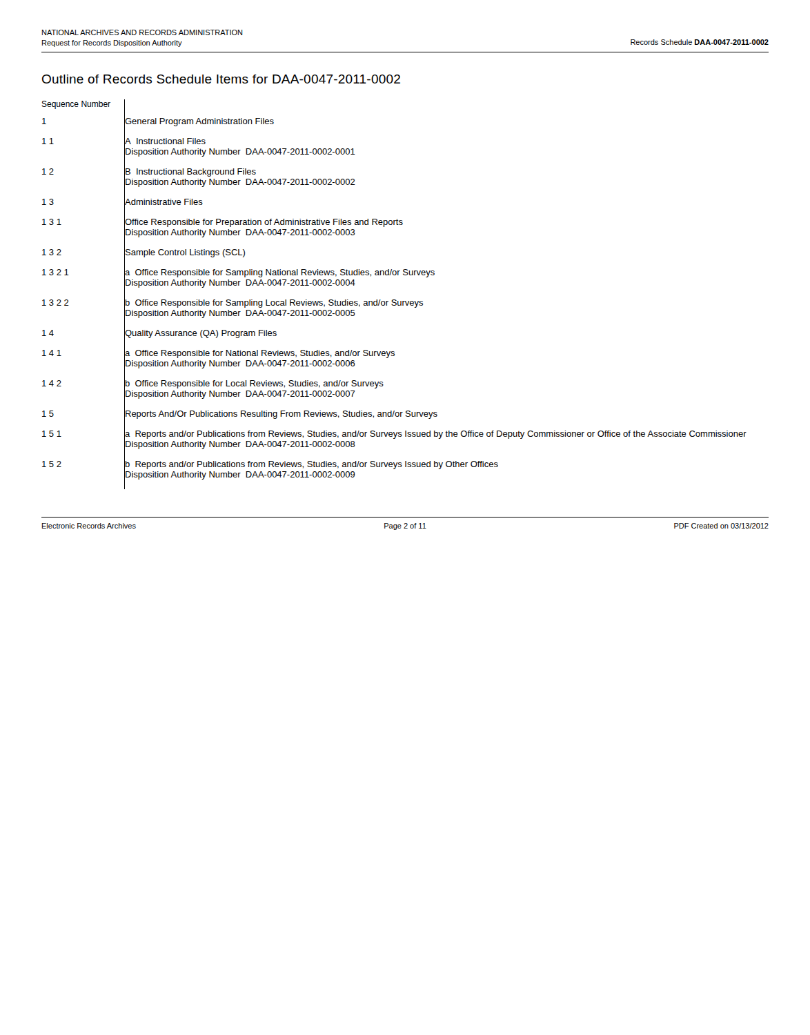NATIONAL ARCHIVES AND RECORDS ADMINISTRATION
Request for Records Disposition Authority
Records Schedule DAA-0047-2011-0002
Outline of Records Schedule Items for DAA-0047-2011-0002
| Sequence Number | |
| --- | --- |
| 1 | General Program Administration Files |
| 1 1 | A Instructional Files Disposition Authority Number DAA-0047-2011-0002-0001 |
| 1 2 | B Instructional Background Files Disposition Authority Number DAA-0047-2011-0002-0002 |
| 1 3 | Administrative Files |
| 1 3 1 | Office Responsible for Preparation of Administrative Files and Reports Disposition Authority Number DAA-0047-2011-0002-0003 |
| 1 3 2 | Sample Control Listings (SCL) |
| 1 3 2 1 | a Office Responsible for Sampling National Reviews, Studies, and/or Surveys Disposition Authority Number DAA-0047-2011-0002-0004 |
| 1 3 2 2 | b Office Responsible for Sampling Local Reviews, Studies, and/or Surveys Disposition Authority Number DAA-0047-2011-0002-0005 |
| 1 4 | Quality Assurance (QA) Program Files |
| 1 4 1 | a Office Responsible for National Reviews, Studies, and/or Surveys Disposition Authority Number DAA-0047-2011-0002-0006 |
| 1 4 2 | b Office Responsible for Local Reviews, Studies, and/or Surveys Disposition Authority Number DAA-0047-2011-0002-0007 |
| 1 5 | Reports And/Or Publications Resulting From Reviews, Studies, and/or Surveys |
| 1 5 1 | a Reports and/or Publications from Reviews, Studies, and/or Surveys Issued by the Office of Deputy Commissioner or Office of the Associate Commissioner Disposition Authority Number DAA-0047-2011-0002-0008 |
| 1 5 2 | b Reports and/or Publications from Reviews, Studies, and/or Surveys Issued by Other Offices Disposition Authority Number DAA-0047-2011-0002-0009 |
Electronic Records Archives
Page 2 of 11
PDF Created on 03/13/2012